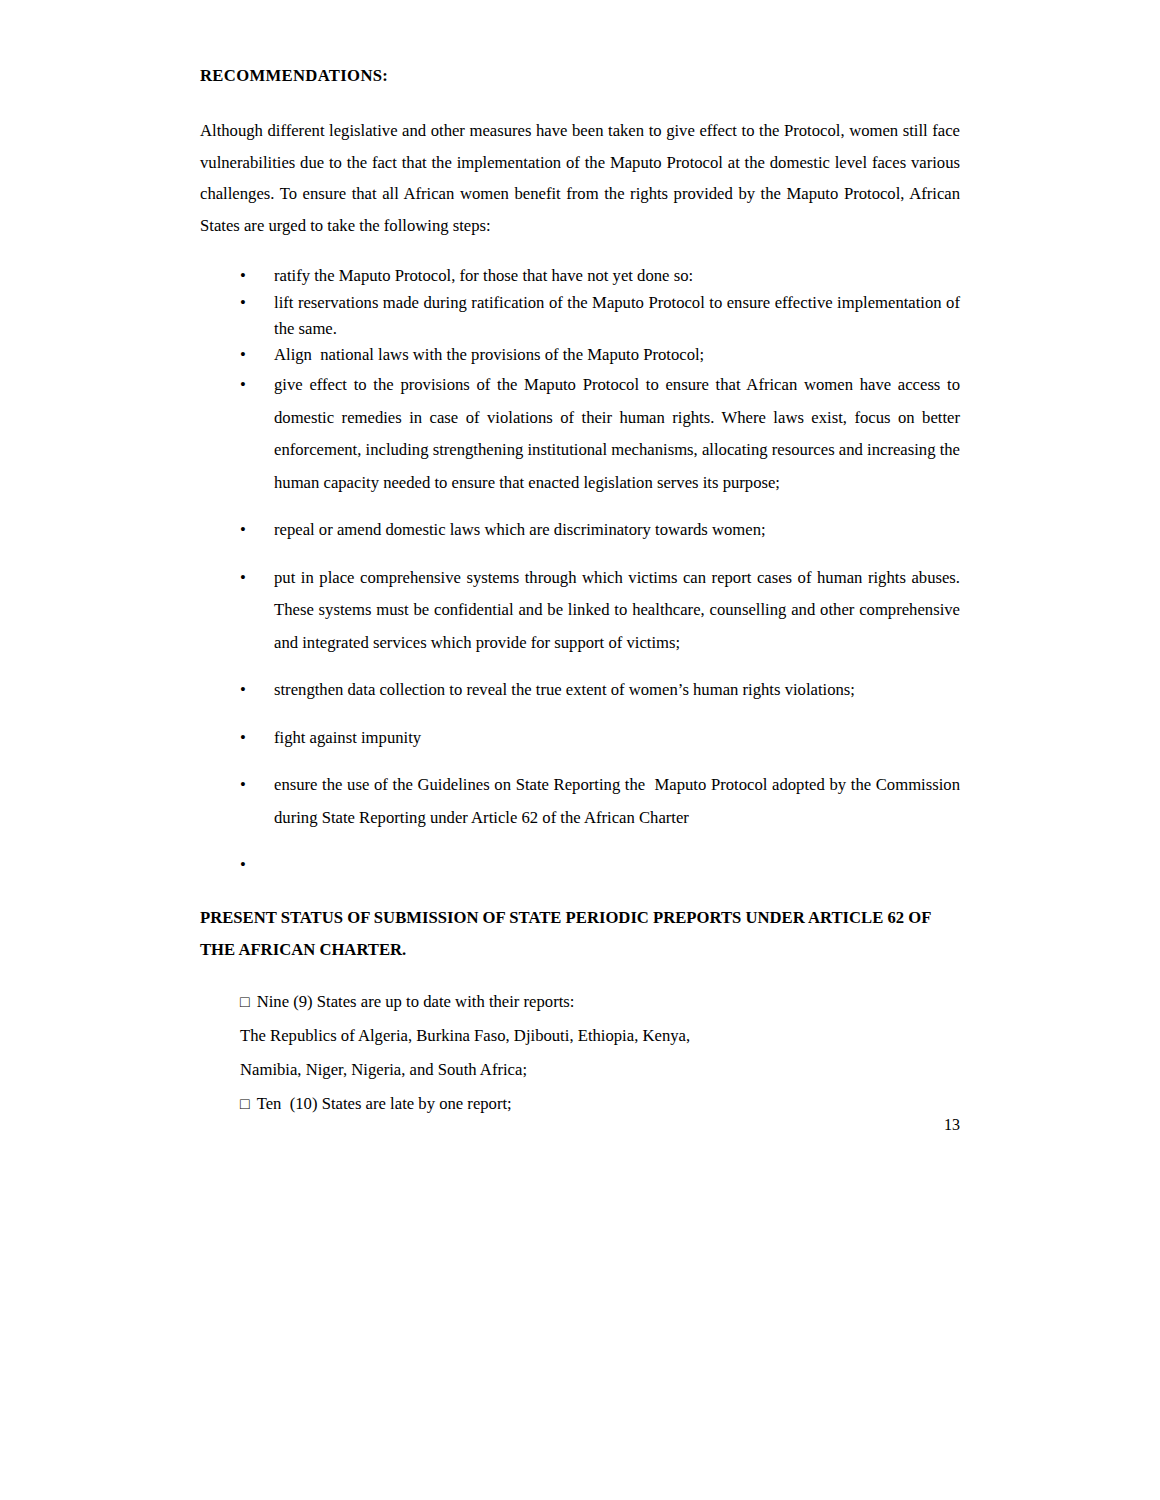RECOMMENDATIONS:
Although different legislative and other measures have been taken to give effect to the Protocol, women still face vulnerabilities due to the fact that the implementation of the Maputo Protocol at the domestic level faces various challenges. To ensure that all African women benefit from the rights provided by the Maputo Protocol, African States are urged to take the following steps:
ratify the Maputo Protocol, for those that have not yet done so:
lift reservations made during ratification of the Maputo Protocol to ensure effective implementation of the same.
Align national laws with the provisions of the Maputo Protocol;
give effect to the provisions of the Maputo Protocol to ensure that African women have access to domestic remedies in case of violations of their human rights. Where laws exist, focus on better enforcement, including strengthening institutional mechanisms, allocating resources and increasing the human capacity needed to ensure that enacted legislation serves its purpose;
repeal or amend domestic laws which are discriminatory towards women;
put in place comprehensive systems through which victims can report cases of human rights abuses. These systems must be confidential and be linked to healthcare, counselling and other comprehensive and integrated services which provide for support of victims;
strengthen data collection to reveal the true extent of women’s human rights violations;
fight against impunity
ensure the use of the Guidelines on State Reporting the Maputo Protocol adopted by the Commission during State Reporting under Article 62 of the African Charter
PRESENT STATUS OF SUBMISSION OF STATE PERIODIC PREPORTS UNDER ARTICLE 62 OF THE AFRICAN CHARTER.
Nine (9) States are up to date with their reports:
The Republics of Algeria, Burkina Faso, Djibouti, Ethiopia, Kenya,
Namibia, Niger, Nigeria, and South Africa;
Ten (10) States are late by one report;
13